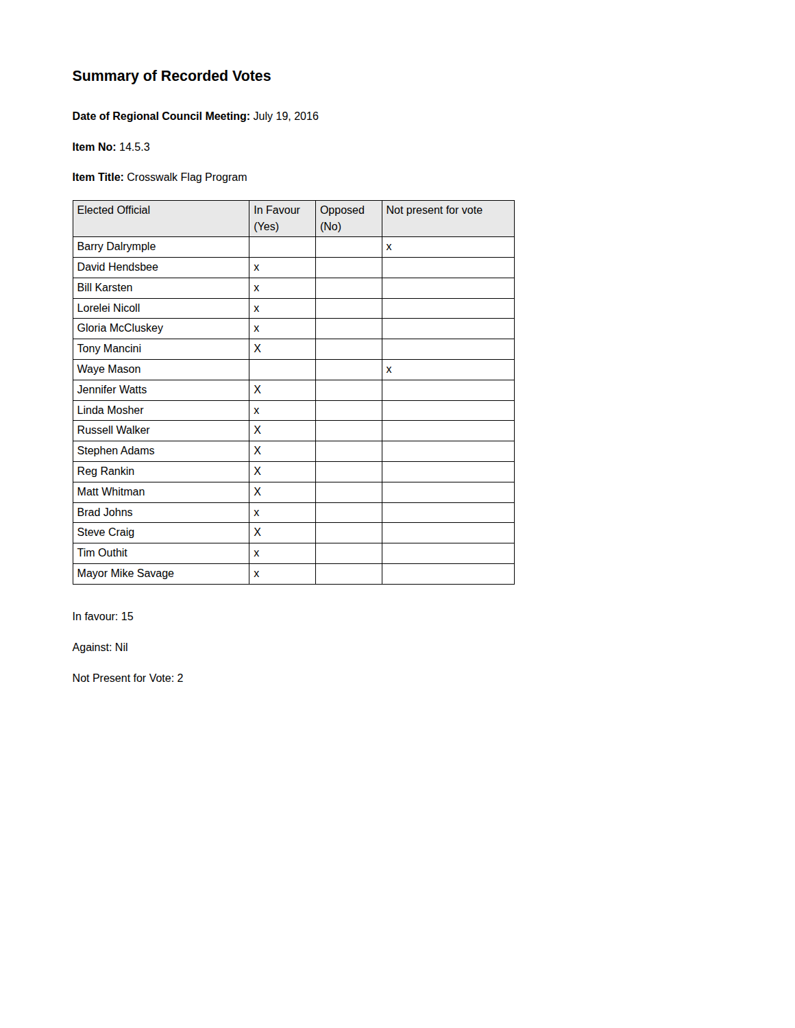Summary of Recorded Votes
Date of Regional Council Meeting: July 19, 2016
Item No: 14.5.3
Item Title: Crosswalk Flag Program
| Elected Official | In Favour (Yes) | Opposed (No) | Not present for vote |
| --- | --- | --- | --- |
| Barry Dalrymple | | | x |
| David Hendsbee | x | | |
| Bill Karsten | x | | |
| Lorelei Nicoll | x | | |
| Gloria McCluskey | x | | |
| Tony Mancini | X | | |
| Waye Mason | | | x |
| Jennifer Watts | X | | |
| Linda Mosher | x | | |
| Russell Walker | X | | |
| Stephen Adams | X | | |
| Reg Rankin | X | | |
| Matt Whitman | X | | |
| Brad Johns | x | | |
| Steve Craig | X | | |
| Tim Outhit | x | | |
| Mayor Mike Savage | x | | |
In favour: 15
Against: Nil
Not Present for Vote: 2